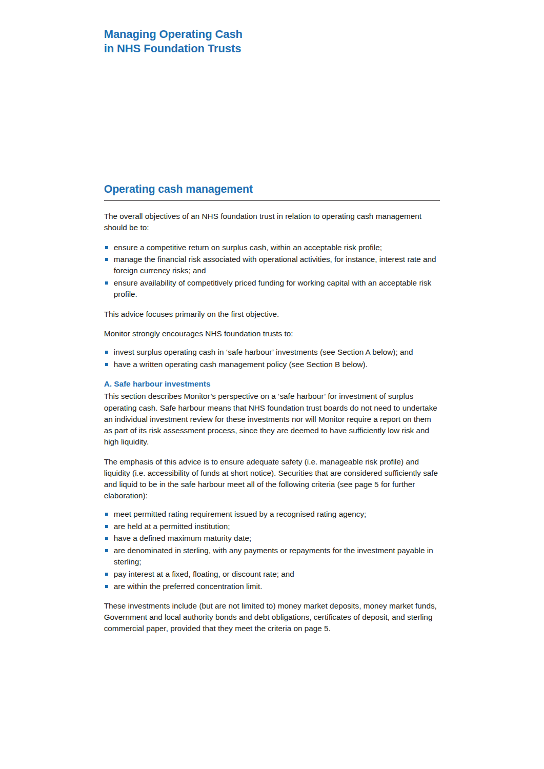Managing Operating Cash
in NHS Foundation Trusts
Operating cash management
The overall objectives of an NHS foundation trust in relation to operating cash management should be to:
ensure a competitive return on surplus cash, within an acceptable risk profile;
manage the financial risk associated with operational activities, for instance, interest rate and foreign currency risks; and
ensure availability of competitively priced funding for working capital with an acceptable risk profile.
This advice focuses primarily on the first objective.
Monitor strongly encourages NHS foundation trusts to:
invest surplus operating cash in ‘safe harbour’ investments (see Section A below); and
have a written operating cash management policy (see Section B below).
A. Safe harbour investments
This section describes Monitor’s perspective on a ‘safe harbour’ for investment of surplus operating cash. Safe harbour means that NHS foundation trust boards do not need to undertake an individual investment review for these investments nor will Monitor require a report on them as part of its risk assessment process, since they are deemed to have sufficiently low risk and high liquidity.
The emphasis of this advice is to ensure adequate safety (i.e. manageable risk profile) and liquidity (i.e. accessibility of funds at short notice). Securities that are considered sufficiently safe and liquid to be in the safe harbour meet all of the following criteria (see page 5 for further elaboration):
meet permitted rating requirement issued by a recognised rating agency;
are held at a permitted institution;
have a defined maximum maturity date;
are denominated in sterling, with any payments or repayments for the investment payable in sterling;
pay interest at a fixed, floating, or discount rate; and
are within the preferred concentration limit.
These investments include (but are not limited to) money market deposits, money market funds, Government and local authority bonds and debt obligations, certificates of deposit, and sterling commercial paper, provided that they meet the criteria on page 5.